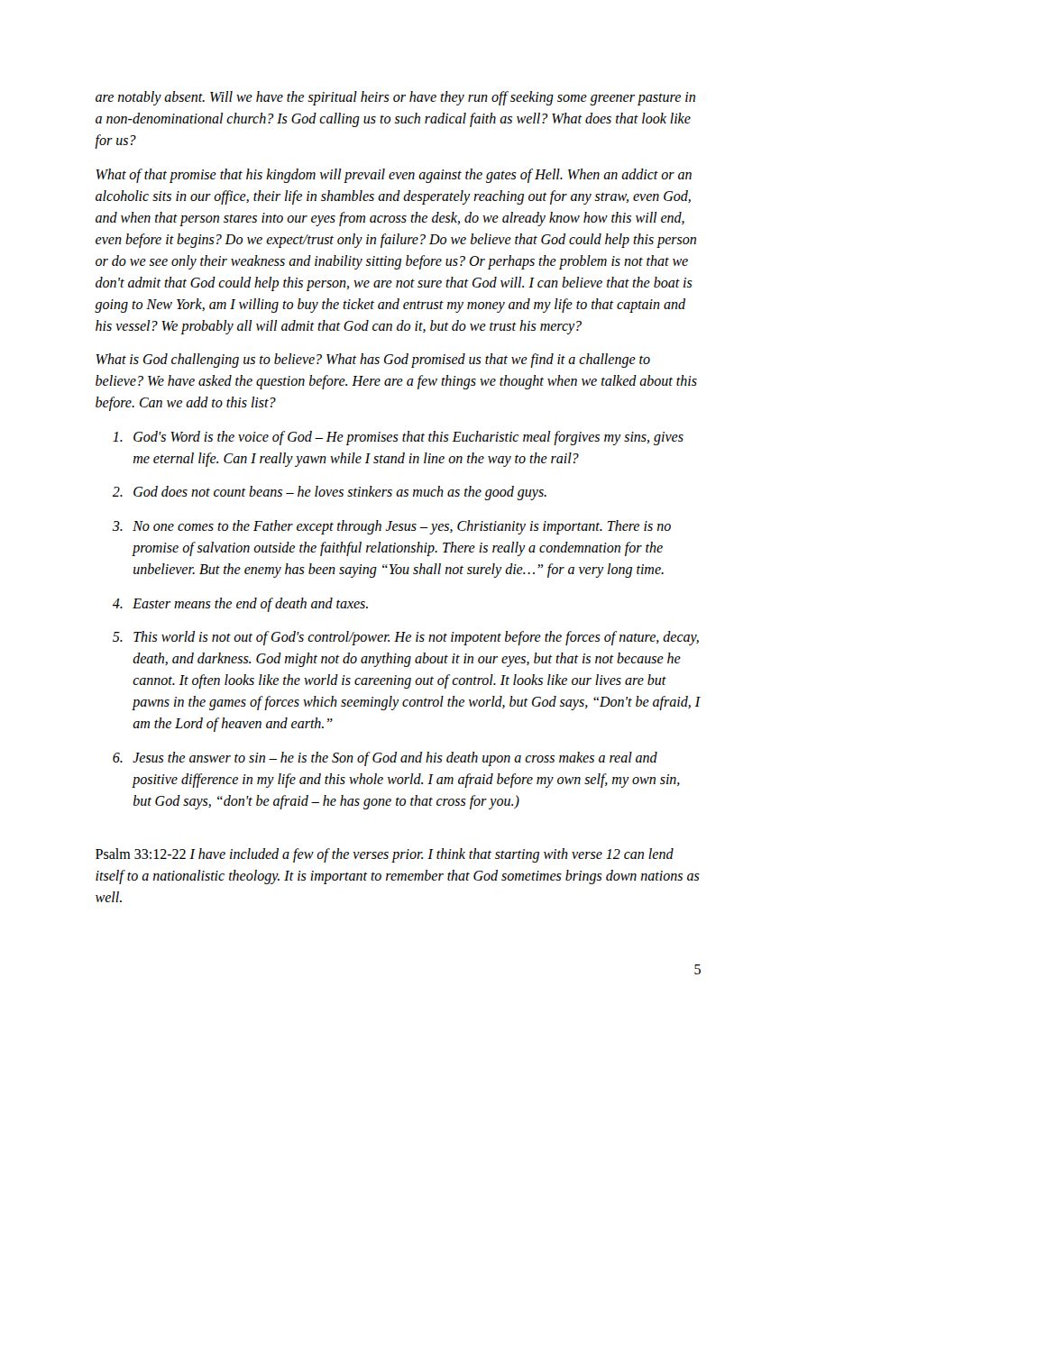are notably absent. Will we have the spiritual heirs or have they run off seeking some greener pasture in a non-denominational church? Is God calling us to such radical faith as well? What does that look like for us?
What of that promise that his kingdom will prevail even against the gates of Hell. When an addict or an alcoholic sits in our office, their life in shambles and desperately reaching out for any straw, even God, and when that person stares into our eyes from across the desk, do we already know how this will end, even before it begins? Do we expect/trust only in failure? Do we believe that God could help this person or do we see only their weakness and inability sitting before us? Or perhaps the problem is not that we don't admit that God could help this person, we are not sure that God will. I can believe that the boat is going to New York, am I willing to buy the ticket and entrust my money and my life to that captain and his vessel? We probably all will admit that God can do it, but do we trust his mercy?
What is God challenging us to believe? What has God promised us that we find it a challenge to believe? We have asked the question before. Here are a few things we thought when we talked about this before. Can we add to this list?
God's Word is the voice of God – He promises that this Eucharistic meal forgives my sins, gives me eternal life. Can I really yawn while I stand in line on the way to the rail?
God does not count beans – he loves stinkers as much as the good guys.
No one comes to the Father except through Jesus – yes, Christianity is important. There is no promise of salvation outside the faithful relationship. There is really a condemnation for the unbeliever. But the enemy has been saying “You shall not surely die…” for a very long time.
Easter means the end of death and taxes.
This world is not out of God's control/power. He is not impotent before the forces of nature, decay, death, and darkness. God might not do anything about it in our eyes, but that is not because he cannot. It often looks like the world is careening out of control. It looks like our lives are but pawns in the games of forces which seemingly control the world, but God says, “Don't be afraid, I am the Lord of heaven and earth.”
Jesus the answer to sin – he is the Son of God and his death upon a cross makes a real and positive difference in my life and this whole world. I am afraid before my own self, my own sin, but God says, “don't be afraid – he has gone to that cross for you.)
Psalm 33:12-22 I have included a few of the verses prior. I think that starting with verse 12 can lend itself to a nationalistic theology. It is important to remember that God sometimes brings down nations as well.
5